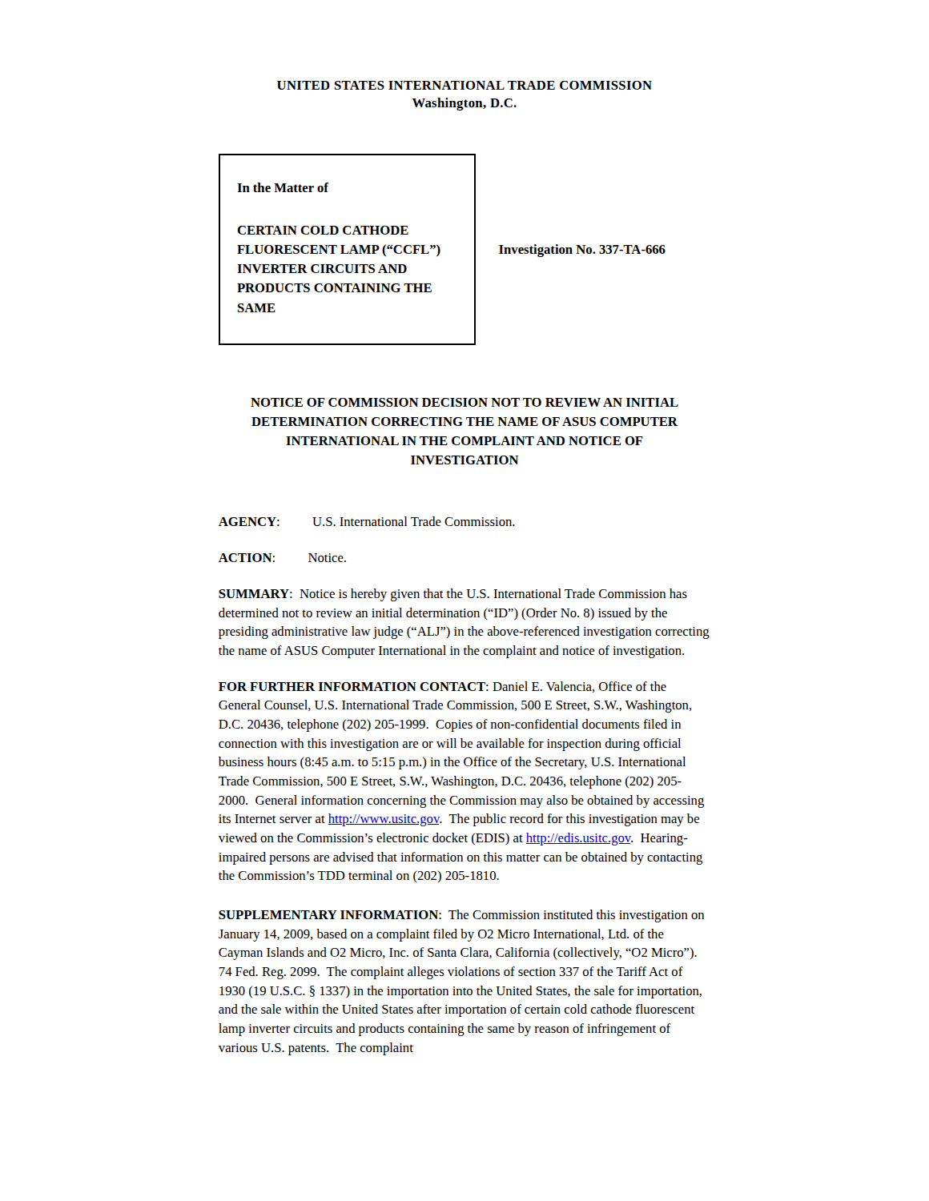UNITED STATES INTERNATIONAL TRADE COMMISSION Washington, D.C.
| In the Matter of CERTAIN COLD CATHODE FLUORESCENT LAMP (“CCFL”) INVERTER CIRCUITS AND PRODUCTS CONTAINING THE SAME | Investigation No. 337-TA-666 |
NOTICE OF COMMISSION DECISION NOT TO REVIEW AN INITIAL DETERMINATION CORRECTING THE NAME OF ASUS COMPUTER INTERNATIONAL IN THE COMPLAINT AND NOTICE OF INVESTIGATION
AGENCY: U.S. International Trade Commission.
ACTION: Notice.
SUMMARY: Notice is hereby given that the U.S. International Trade Commission has determined not to review an initial determination (“ID”) (Order No. 8) issued by the presiding administrative law judge (“ALJ”) in the above-referenced investigation correcting the name of ASUS Computer International in the complaint and notice of investigation.
FOR FURTHER INFORMATION CONTACT: Daniel E. Valencia, Office of the General Counsel, U.S. International Trade Commission, 500 E Street, S.W., Washington, D.C. 20436, telephone (202) 205-1999. Copies of non-confidential documents filed in connection with this investigation are or will be available for inspection during official business hours (8:45 a.m. to 5:15 p.m.) in the Office of the Secretary, U.S. International Trade Commission, 500 E Street, S.W., Washington, D.C. 20436, telephone (202) 205-2000. General information concerning the Commission may also be obtained by accessing its Internet server at http://www.usitc.gov. The public record for this investigation may be viewed on the Commission’s electronic docket (EDIS) at http://edis.usitc.gov. Hearing-impaired persons are advised that information on this matter can be obtained by contacting the Commission’s TDD terminal on (202) 205-1810.
SUPPLEMENTARY INFORMATION: The Commission instituted this investigation on January 14, 2009, based on a complaint filed by O2 Micro International, Ltd. of the Cayman Islands and O2 Micro, Inc. of Santa Clara, California (collectively, “O2 Micro”). 74 Fed. Reg. 2099. The complaint alleges violations of section 337 of the Tariff Act of 1930 (19 U.S.C. § 1337) in the importation into the United States, the sale for importation, and the sale within the United States after importation of certain cold cathode fluorescent lamp inverter circuits and products containing the same by reason of infringement of various U.S. patents. The complaint